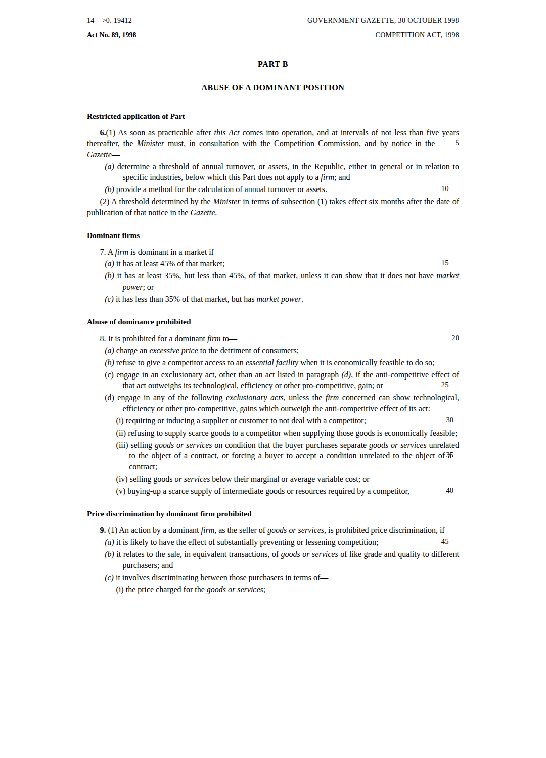14 >0. 19412 GOVERNMENT GAZETTE, 30 OCTOBER 1998
Act No. 89, 1998 COMPETITION ACT, 1998
PART B
ABUSE OF A DOMINANT POSITION
Restricted application of Part
6.(1) As soon as practicable after this Act comes into operation, and at intervals of not less than five years thereafter, the Minister must, in consultation with the Competition5 Commission, and by notice in the Gazette—
(a) determine a threshold of annual turnover, or assets, in the Republic, either in general or in relation to specific industries, below which this Part does not apply to a firm; and
(b) provide a method for the calculation of annual turnover or assets.10
(2) A threshold determined by the Minister in terms of subsection (1) takes effect six months after the date of publication of that notice in the Gazette.
Dominant firms
7. A firm is dominant in a market if—
(a) it has at least 45% of that market;15
(b) it has at least 35%, but less than 45%, of that market, unless it can show that it does not have market power; or
(c) it has less than 35% of that market, but has market power.
Abuse of dominance prohibited
8. It is prohibited for a dominant firm to—20
(a) charge an excessive price to the detriment of consumers;
(b) refuse to give a competitor access to an essential facility when it is economically feasible to do so;
(c) engage in an exclusionary act, other than an act listed in paragraph (d), if the anti-competitive effect of that act outweighs its technological, efficiency or25 other pro-competitive, gain; or
(d) engage in any of the following exclusionary acts, unless the firm concerned can show technological, efficiency or other pro-competitive, gains which outweigh the anti-competitive effect of its act:
(i) requiring or inducing a supplier or customer to not deal with a30 competitor;
(ii) refusing to supply scarce goods to a competitor when supplying those goods is economically feasible;
(iii) selling goods or services on condition that the buyer purchases separate goods or services unrelated to the object of a contract, or forcing a buyer35 to accept a condition unrelated to the object of a contract;
(iv) selling goods or services below their marginal or average variable cost; or
(v) buying-up a scarce supply of intermediate goods or resources required by a competitor,40
Price discrimination by dominant firm prohibited
9. (1) An action by a dominant firm, as the seller of goods or services, is prohibited price discrimination, if—
(a) it is likely to have the effect of substantially preventing or lessening competition;45
(b) it relates to the sale, in equivalent transactions, of goods or services of like grade and quality to different purchasers; and
(c) it involves discriminating between those purchasers in terms of—
(i) the price charged for the goods or services;